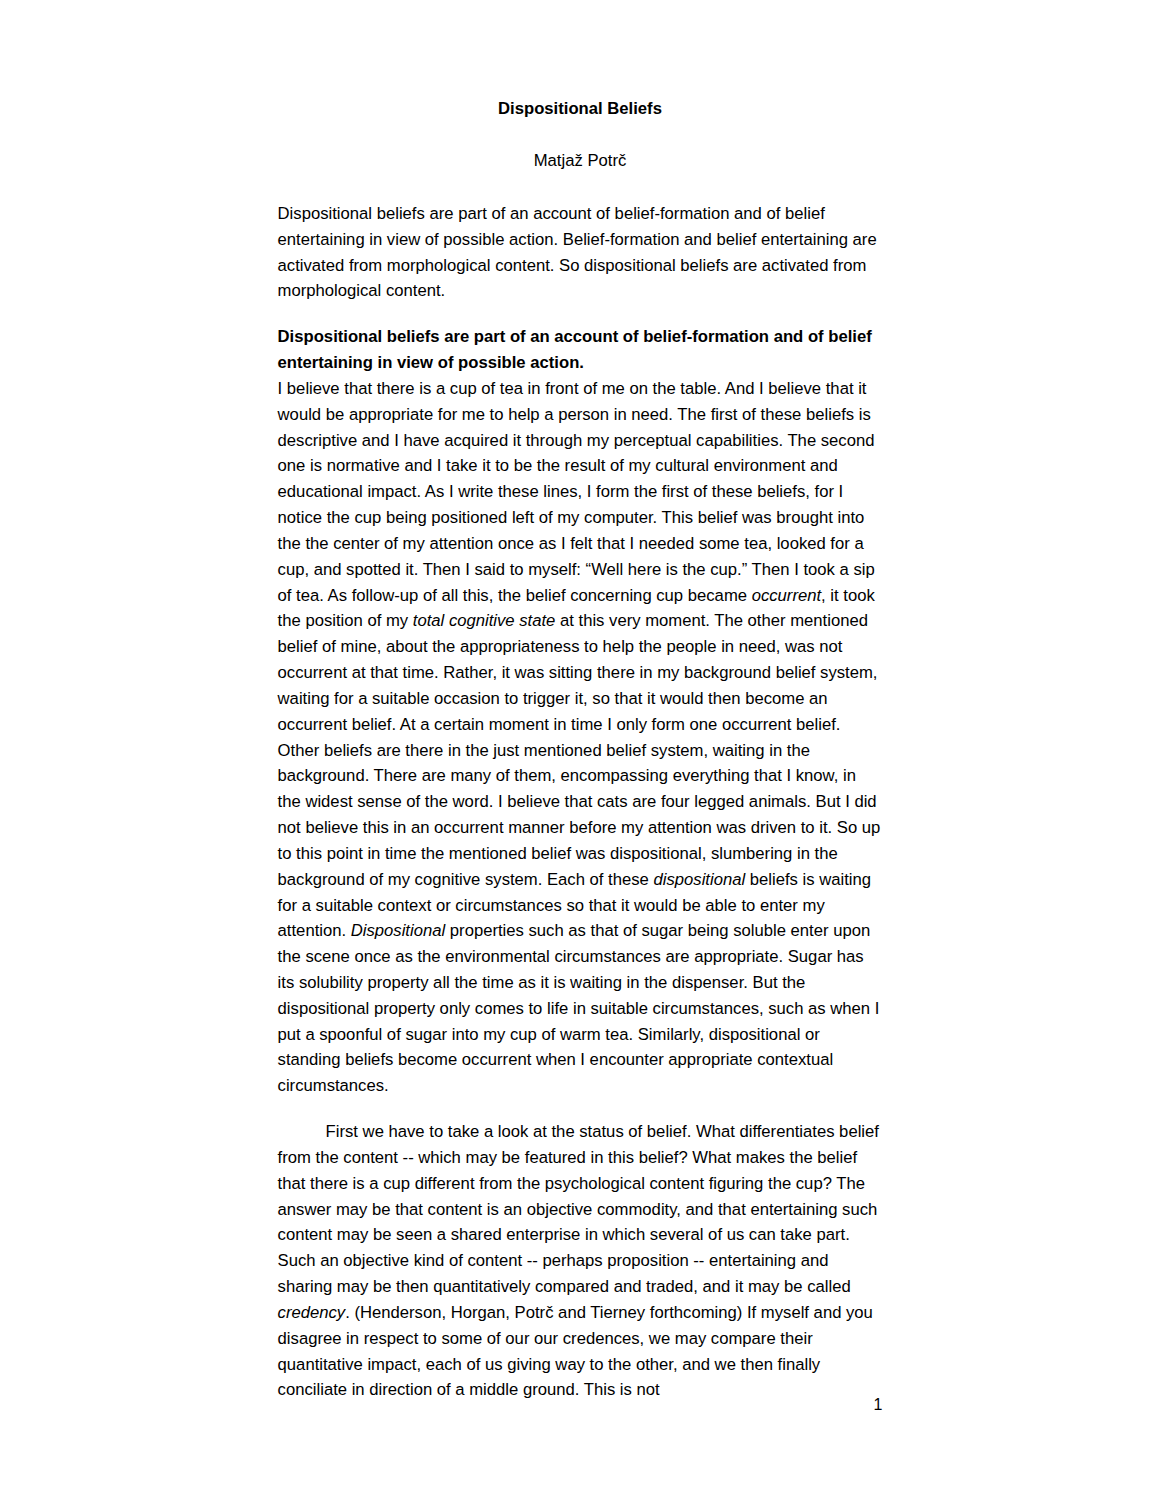Dispositional Beliefs
Matjaž Potrč
Dispositional beliefs are part of an account of belief-formation and of belief entertaining in view of possible action. Belief-formation and belief entertaining are activated from morphological content. So dispositional beliefs are activated from morphological content.
Dispositional beliefs are part of an account of belief-formation and of belief entertaining in view of possible action.
I believe that there is a cup of tea in front of me on the table. And I believe that it would be appropriate for me to help a person in need. The first of these beliefs is descriptive and I have acquired it through my perceptual capabilities. The second one is normative and I take it to be the result of my cultural environment and educational impact. As I write these lines, I form the first of these beliefs, for I notice the cup being positioned left of my computer. This belief was brought into the the center of my attention once as I felt that I needed some tea, looked for a cup, and spotted it. Then I said to myself: “Well here is the cup.” Then I took a sip of tea. As follow-up of all this, the belief concerning cup became occurrent, it took the position of my total cognitive state at this very moment. The other mentioned belief of mine, about the appropriateness to help the people in need, was not occurrent at that time. Rather, it was sitting there in my background belief system, waiting for a suitable occasion to trigger it, so that it would then become an occurrent belief. At a certain moment in time I only form one occurrent belief. Other beliefs are there in the just mentioned belief system, waiting in the background. There are many of them, encompassing everything that I know, in the widest sense of the word. I believe that cats are four legged animals. But I did not believe this in an occurrent manner before my attention was driven to it. So up to this point in time the mentioned belief was dispositional, slumbering in the background of my cognitive system. Each of these dispositional beliefs is waiting for a suitable context or circumstances so that it would be able to enter my attention. Dispositional properties such as that of sugar being soluble enter upon the scene once as the environmental circumstances are appropriate. Sugar has its solubility property all the time as it is waiting in the dispenser. But the dispositional property only comes to life in suitable circumstances, such as when I put a spoonful of sugar into my cup of warm tea. Similarly, dispositional or standing beliefs become occurrent when I encounter appropriate contextual circumstances.
First we have to take a look at the status of belief. What differentiates belief from the content -- which may be featured in this belief? What makes the belief that there is a cup different from the psychological content figuring the cup? The answer may be that content is an objective commodity, and that entertaining such content may be seen a shared enterprise in which several of us can take part. Such an objective kind of content -- perhaps proposition -- entertaining and sharing may be then quantitatively compared and traded, and it may be called credency. (Henderson, Horgan, Potrč and Tierney forthcoming) If myself and you disagree in respect to some of our our credences, we may compare their quantitative impact, each of us giving way to the other, and we then finally conciliate in direction of a middle ground. This is not
1